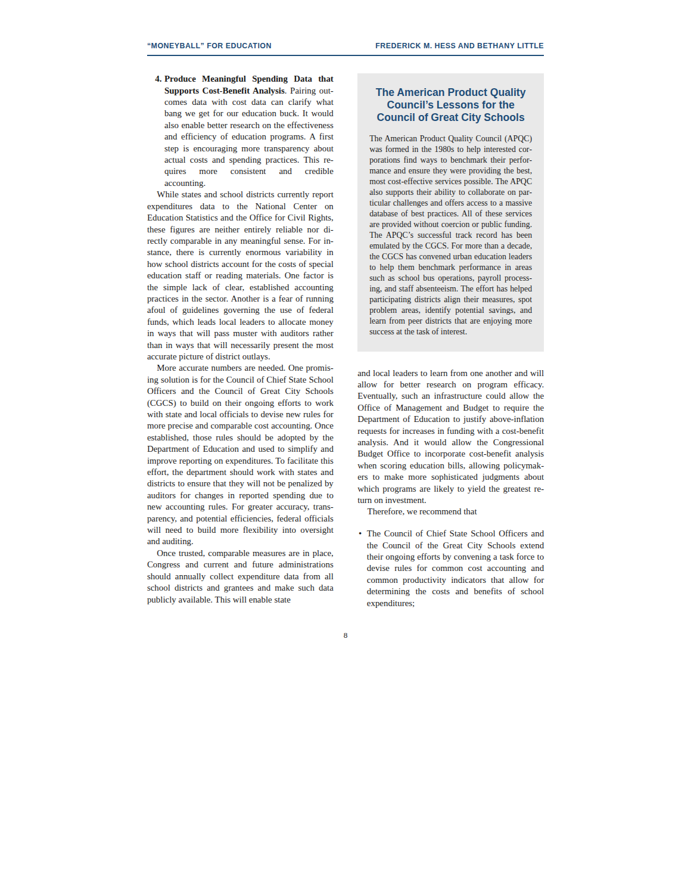“Moneyball” for Education Frederick M. Hess and Bethany Little
4.
Produce Meaningful Spending Data that Supports Cost-Benefit Analysis. Pairing outcomes data with cost data can clarify what bang we get for our education buck. It would also enable better research on the effectiveness and efficiency of education programs. A first step is encouraging more transparency about actual costs and spending practices. This requires more consistent and credible accounting.
While states and school districts currently report expenditures data to the National Center on Education Statistics and the Office for Civil Rights, these figures are neither entirely reliable nor directly comparable in any meaningful sense. For instance, there is currently enormous variability in how school districts account for the costs of special education staff or reading materials. One factor is the simple lack of clear, established accounting practices in the sector. Another is a fear of running afoul of guidelines governing the use of federal funds, which leads local leaders to allocate money in ways that will pass muster with auditors rather than in ways that will necessarily present the most accurate picture of district outlays.
More accurate numbers are needed. One promising solution is for the Council of Chief State School Officers and the Council of Great City Schools (CGCS) to build on their ongoing efforts to work with state and local officials to devise new rules for more precise and comparable cost accounting. Once established, those rules should be adopted by the Department of Education and used to simplify and improve reporting on expenditures. To facilitate this effort, the department should work with states and districts to ensure that they will not be penalized by auditors for changes in reported spending due to new accounting rules. For greater accuracy, transparency, and potential efficiencies, federal officials will need to build more flexibility into oversight and auditing.
Once trusted, comparable measures are in place, Congress and current and future administrations should annually collect expenditure data from all school districts and grantees and make such data publicly available. This will enable state
The American Product Quality Council’s Lessons for the Council of Great City Schools
The American Product Quality Council (APQC) was formed in the 1980s to help interested corporations find ways to benchmark their performance and ensure they were providing the best, most cost-effective services possible. The APQC also supports their ability to collaborate on particular challenges and offers access to a massive database of best practices. All of these services are provided without coercion or public funding. The APQC’s successful track record has been emulated by the CGCS. For more than a decade, the CGCS has convened urban education leaders to help them benchmark performance in areas such as school bus operations, payroll processing, and staff absenteeism. The effort has helped participating districts align their measures, spot problem areas, identify potential savings, and learn from peer districts that are enjoying more success at the task of interest.
and local leaders to learn from one another and will allow for better research on program efficacy. Eventually, such an infrastructure could allow the Office of Management and Budget to require the Department of Education to justify above-inflation requests for increases in funding with a cost-benefit analysis. And it would allow the Congressional Budget Office to incorporate cost-benefit analysis when scoring education bills, allowing policymakers to make more sophisticated judgments about which programs are likely to yield the greatest return on investment.
Therefore, we recommend that
The Council of Chief State School Officers and the Council of the Great City Schools extend their ongoing efforts by convening a task force to devise rules for common cost accounting and common productivity indicators that allow for determining the costs and benefits of school expenditures;
8